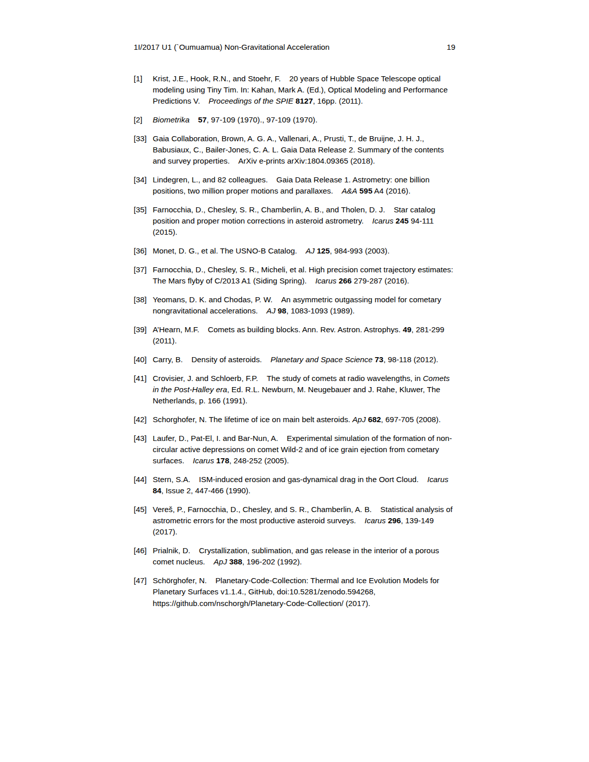1I/2017 U1 (`Oumuamua) Non-Gravitational Acceleration 19
[1] Krist, J.E., Hook, R.N., and Stoehr, F. 20 years of Hubble Space Telescope optical modeling using Tiny Tim. In: Kahan, Mark A. (Ed.), Optical Modeling and Performance Predictions V. Proceedings of the SPIE 8127, 16pp. (2011).
[2] Biometrika 57, 97-109 (1970)., 97-109 (1970).
[33] Gaia Collaboration, Brown, A. G. A., Vallenari, A., Prusti, T., de Bruijne, J. H. J., Babusiaux, C., Bailer-Jones, C. A. L. Gaia Data Release 2. Summary of the contents and survey properties. ArXiv e-prints arXiv:1804.09365 (2018).
[34] Lindegren, L., and 82 colleagues. Gaia Data Release 1. Astrometry: one billion positions, two million proper motions and parallaxes. A&A 595 A4 (2016).
[35] Farnocchia, D., Chesley, S. R., Chamberlin, A. B., and Tholen, D. J. Star catalog position and proper motion corrections in asteroid astrometry. Icarus 245 94-111 (2015).
[36] Monet, D. G., et al. The USNO-B Catalog. AJ 125, 984-993 (2003).
[37] Farnocchia, D., Chesley, S. R., Micheli, et al. High precision comet trajectory estimates: The Mars flyby of C/2013 A1 (Siding Spring). Icarus 266 279-287 (2016).
[38] Yeomans, D. K. and Chodas, P. W. An asymmetric outgassing model for cometary nongravitational accelerations. AJ 98, 1083-1093 (1989).
[39] A’Hearn, M.F. Comets as building blocks. Ann. Rev. Astron. Astrophys. 49, 281-299 (2011).
[40] Carry, B. Density of asteroids. Planetary and Space Science 73, 98-118 (2012).
[41] Crovisier, J. and Schloerb, F.P. The study of comets at radio wavelengths, in Comets in the Post-Halley era, Ed. R.L. Newburn, M. Neugebauer and J. Rahe, Kluwer, The Netherlands, p. 166 (1991).
[42] Schorghofer, N. The lifetime of ice on main belt asteroids. ApJ 682, 697-705 (2008).
[43] Laufer, D., Pat-El, I. and Bar-Nun, A. Experimental simulation of the formation of non-circular active depressions on comet Wild-2 and of ice grain ejection from cometary surfaces. Icarus 178, 248-252 (2005).
[44] Stern, S.A. ISM-induced erosion and gas-dynamical drag in the Oort Cloud. Icarus 84, Issue 2, 447-466 (1990).
[45] Vereš, P., Farnocchia, D., Chesley, and S. R., Chamberlin, A. B. Statistical analysis of astrometric errors for the most productive asteroid surveys. Icarus 296, 139-149 (2017).
[46] Prialnik, D. Crystallization, sublimation, and gas release in the interior of a porous comet nucleus. ApJ 388, 196-202 (1992).
[47] Schörghofer, N. Planetary-Code-Collection: Thermal and Ice Evolution Models for Planetary Surfaces v1.1.4., GitHub, doi:10.5281/zenodo.594268, https://github.com/nschorgh/Planetary-Code-Collection/ (2017).